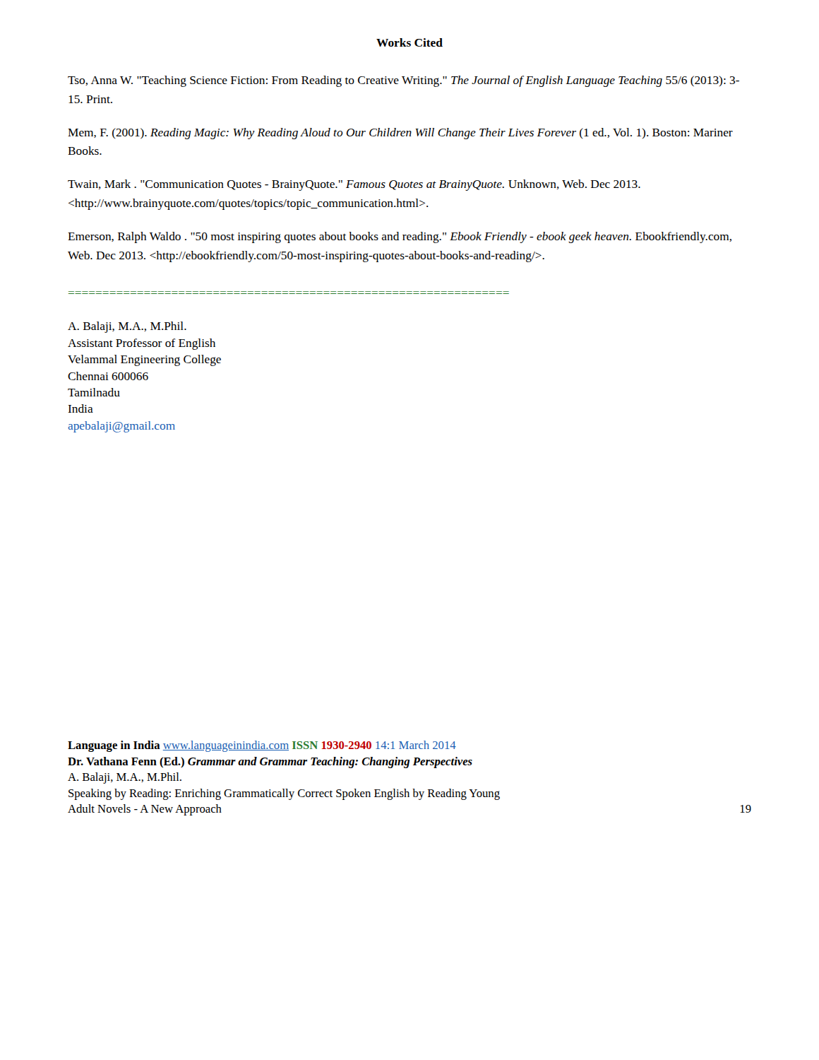Works Cited
Tso, Anna W. "Teaching Science Fiction: From Reading to Creative Writing." The Journal of English Language Teaching 55/6 (2013): 3-15. Print.
Mem, F. (2001). Reading Magic: Why Reading Aloud to Our Children Will Change Their Lives Forever (1 ed., Vol. 1). Boston: Mariner Books.
Twain, Mark . "Communication Quotes - BrainyQuote." Famous Quotes at BrainyQuote. Unknown, Web. Dec 2013. <http://www.brainyquote.com/quotes/topics/topic_communication.html>.
Emerson, Ralph Waldo . "50 most inspiring quotes about books and reading." Ebook Friendly - ebook geek heaven. Ebookfriendly.com, Web. Dec 2013. <http://ebookfriendly.com/50-most-inspiring-quotes-about-books-and-reading/>.
================================================================
A. Balaji, M.A., M.Phil.
Assistant Professor of English
Velammal Engineering College
Chennai 600066
Tamilnadu
India
apebalaji@gmail.com
Language in India www.languageinindia.com ISSN 1930-2940 14:1 March 2014
Dr. Vathana Fenn (Ed.) Grammar and Grammar Teaching: Changing Perspectives
A. Balaji, M.A., M.Phil.
Speaking by Reading: Enriching Grammatically Correct Spoken English by Reading Young
Adult Novels - A New Approach 19